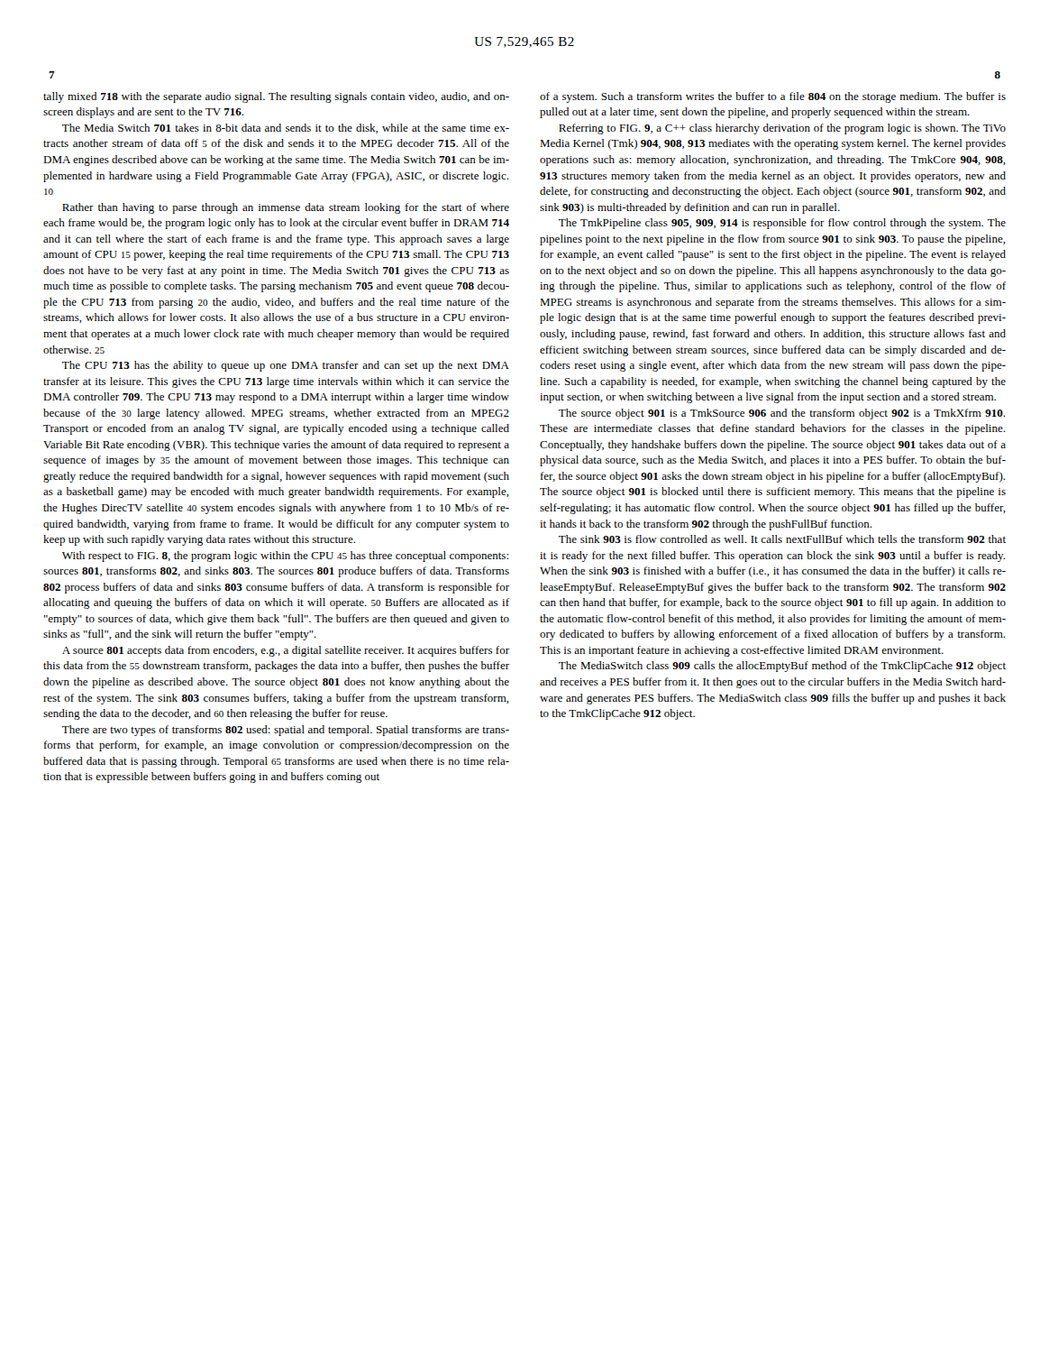US 7,529,465 B2
7 8
tally mixed 718 with the separate audio signal. The resulting signals contain video, audio, and on-screen displays and are sent to the TV 716.
The Media Switch 701 takes in 8-bit data and sends it to the disk, while at the same time extracts another stream of data off 5 of the disk and sends it to the MPEG decoder 715. All of the DMA engines described above can be working at the same time. The Media Switch 701 can be implemented in hardware using a Field Programmable Gate Array (FPGA), ASIC, or discrete logic. 10
Rather than having to parse through an immense data stream looking for the start of where each frame would be, the program logic only has to look at the circular event buffer in DRAM 714 and it can tell where the start of each frame is and the frame type. This approach saves a large amount of CPU 15 power, keeping the real time requirements of the CPU 713 small. The CPU 713 does not have to be very fast at any point in time. The Media Switch 701 gives the CPU 713 as much time as possible to complete tasks. The parsing mechanism 705 and event queue 708 decouple the CPU 713 from parsing 20 the audio, video, and buffers and the real time nature of the streams, which allows for lower costs. It also allows the use of a bus structure in a CPU environment that operates at a much lower clock rate with much cheaper memory than would be required otherwise. 25
The CPU 713 has the ability to queue up one DMA transfer and can set up the next DMA transfer at its leisure. This gives the CPU 713 large time intervals within which it can service the DMA controller 709. The CPU 713 may respond to a DMA interrupt within a larger time window because of the 30 large latency allowed. MPEG streams, whether extracted from an MPEG2 Transport or encoded from an analog TV signal, are typically encoded using a technique called Variable Bit Rate encoding (VBR). This technique varies the amount of data required to represent a sequence of images by 35 the amount of movement between those images. This technique can greatly reduce the required bandwidth for a signal, however sequences with rapid movement (such as a basketball game) may be encoded with much greater bandwidth requirements. For example, the Hughes DirecTV satellite 40 system encodes signals with anywhere from 1 to 10 Mb/s of required bandwidth, varying from frame to frame. It would be difficult for any computer system to keep up with such rapidly varying data rates without this structure.
With respect to FIG. 8, the program logic within the CPU 45 has three conceptual components: sources 801, transforms 802, and sinks 803. The sources 801 produce buffers of data. Transforms 802 process buffers of data and sinks 803 consume buffers of data. A transform is responsible for allocating and queuing the buffers of data on which it will operate. 50 Buffers are allocated as if "empty" to sources of data, which give them back "full". The buffers are then queued and given to sinks as "full", and the sink will return the buffer "empty".
A source 801 accepts data from encoders, e.g., a digital satellite receiver. It acquires buffers for this data from the 55 downstream transform, packages the data into a buffer, then pushes the buffer down the pipeline as described above. The source object 801 does not know anything about the rest of the system. The sink 803 consumes buffers, taking a buffer from the upstream transform, sending the data to the decoder, and 60 then releasing the buffer for reuse.
There are two types of transforms 802 used: spatial and temporal. Spatial transforms are transforms that perform, for example, an image convolution or compression/decompression on the buffered data that is passing through. Temporal 65 transforms are used when there is no time relation that is expressible between buffers going in and buffers coming out
of a system. Such a transform writes the buffer to a file 804 on the storage medium. The buffer is pulled out at a later time, sent down the pipeline, and properly sequenced within the stream.
Referring to FIG. 9, a C++ class hierarchy derivation of the program logic is shown. The TiVo Media Kernel (Tmk) 904, 908, 913 mediates with the operating system kernel. The kernel provides operations such as: memory allocation, synchronization, and threading. The TmkCore 904, 908, 913 structures memory taken from the media kernel as an object. It provides operators, new and delete, for constructing and deconstructing the object. Each object (source 901, transform 902, and sink 903) is multi-threaded by definition and can run in parallel.
The TmkPipeline class 905, 909, 914 is responsible for flow control through the system. The pipelines point to the next pipeline in the flow from source 901 to sink 903. To pause the pipeline, for example, an event called "pause" is sent to the first object in the pipeline. The event is relayed on to the next object and so on down the pipeline. This all happens asynchronously to the data going through the pipeline. Thus, similar to applications such as telephony, control of the flow of MPEG streams is asynchronous and separate from the streams themselves. This allows for a simple logic design that is at the same time powerful enough to support the features described previously, including pause, rewind, fast forward and others. In addition, this structure allows fast and efficient switching between stream sources, since buffered data can be simply discarded and decoders reset using a single event, after which data from the new stream will pass down the pipeline. Such a capability is needed, for example, when switching the channel being captured by the input section, or when switching between a live signal from the input section and a stored stream.
The source object 901 is a TmkSource 906 and the transform object 902 is a TmkXfrm 910. These are intermediate classes that define standard behaviors for the classes in the pipeline. Conceptually, they handshake buffers down the pipeline. The source object 901 takes data out of a physical data source, such as the Media Switch, and places it into a PES buffer. To obtain the buffer, the source object 901 asks the down stream object in his pipeline for a buffer (allocEmptyBuf). The source object 901 is blocked until there is sufficient memory. This means that the pipeline is self-regulating; it has automatic flow control. When the source object 901 has filled up the buffer, it hands it back to the transform 902 through the pushFullBuf function.
The sink 903 is flow controlled as well. It calls nextFullBuf which tells the transform 902 that it is ready for the next filled buffer. This operation can block the sink 903 until a buffer is ready. When the sink 903 is finished with a buffer (i.e., it has consumed the data in the buffer) it calls releaseEmptyBuf. ReleaseEmptyBuf gives the buffer back to the transform 902. The transform 902 can then hand that buffer, for example, back to the source object 901 to fill up again. In addition to the automatic flow-control benefit of this method, it also provides for limiting the amount of memory dedicated to buffers by allowing enforcement of a fixed allocation of buffers by a transform. This is an important feature in achieving a cost-effective limited DRAM environment.
The MediaSwitch class 909 calls the allocEmptyBuf method of the TmkClipCache 912 object and receives a PES buffer from it. It then goes out to the circular buffers in the Media Switch hardware and generates PES buffers. The MediaSwitch class 909 fills the buffer up and pushes it back to the TmkClipCache 912 object.